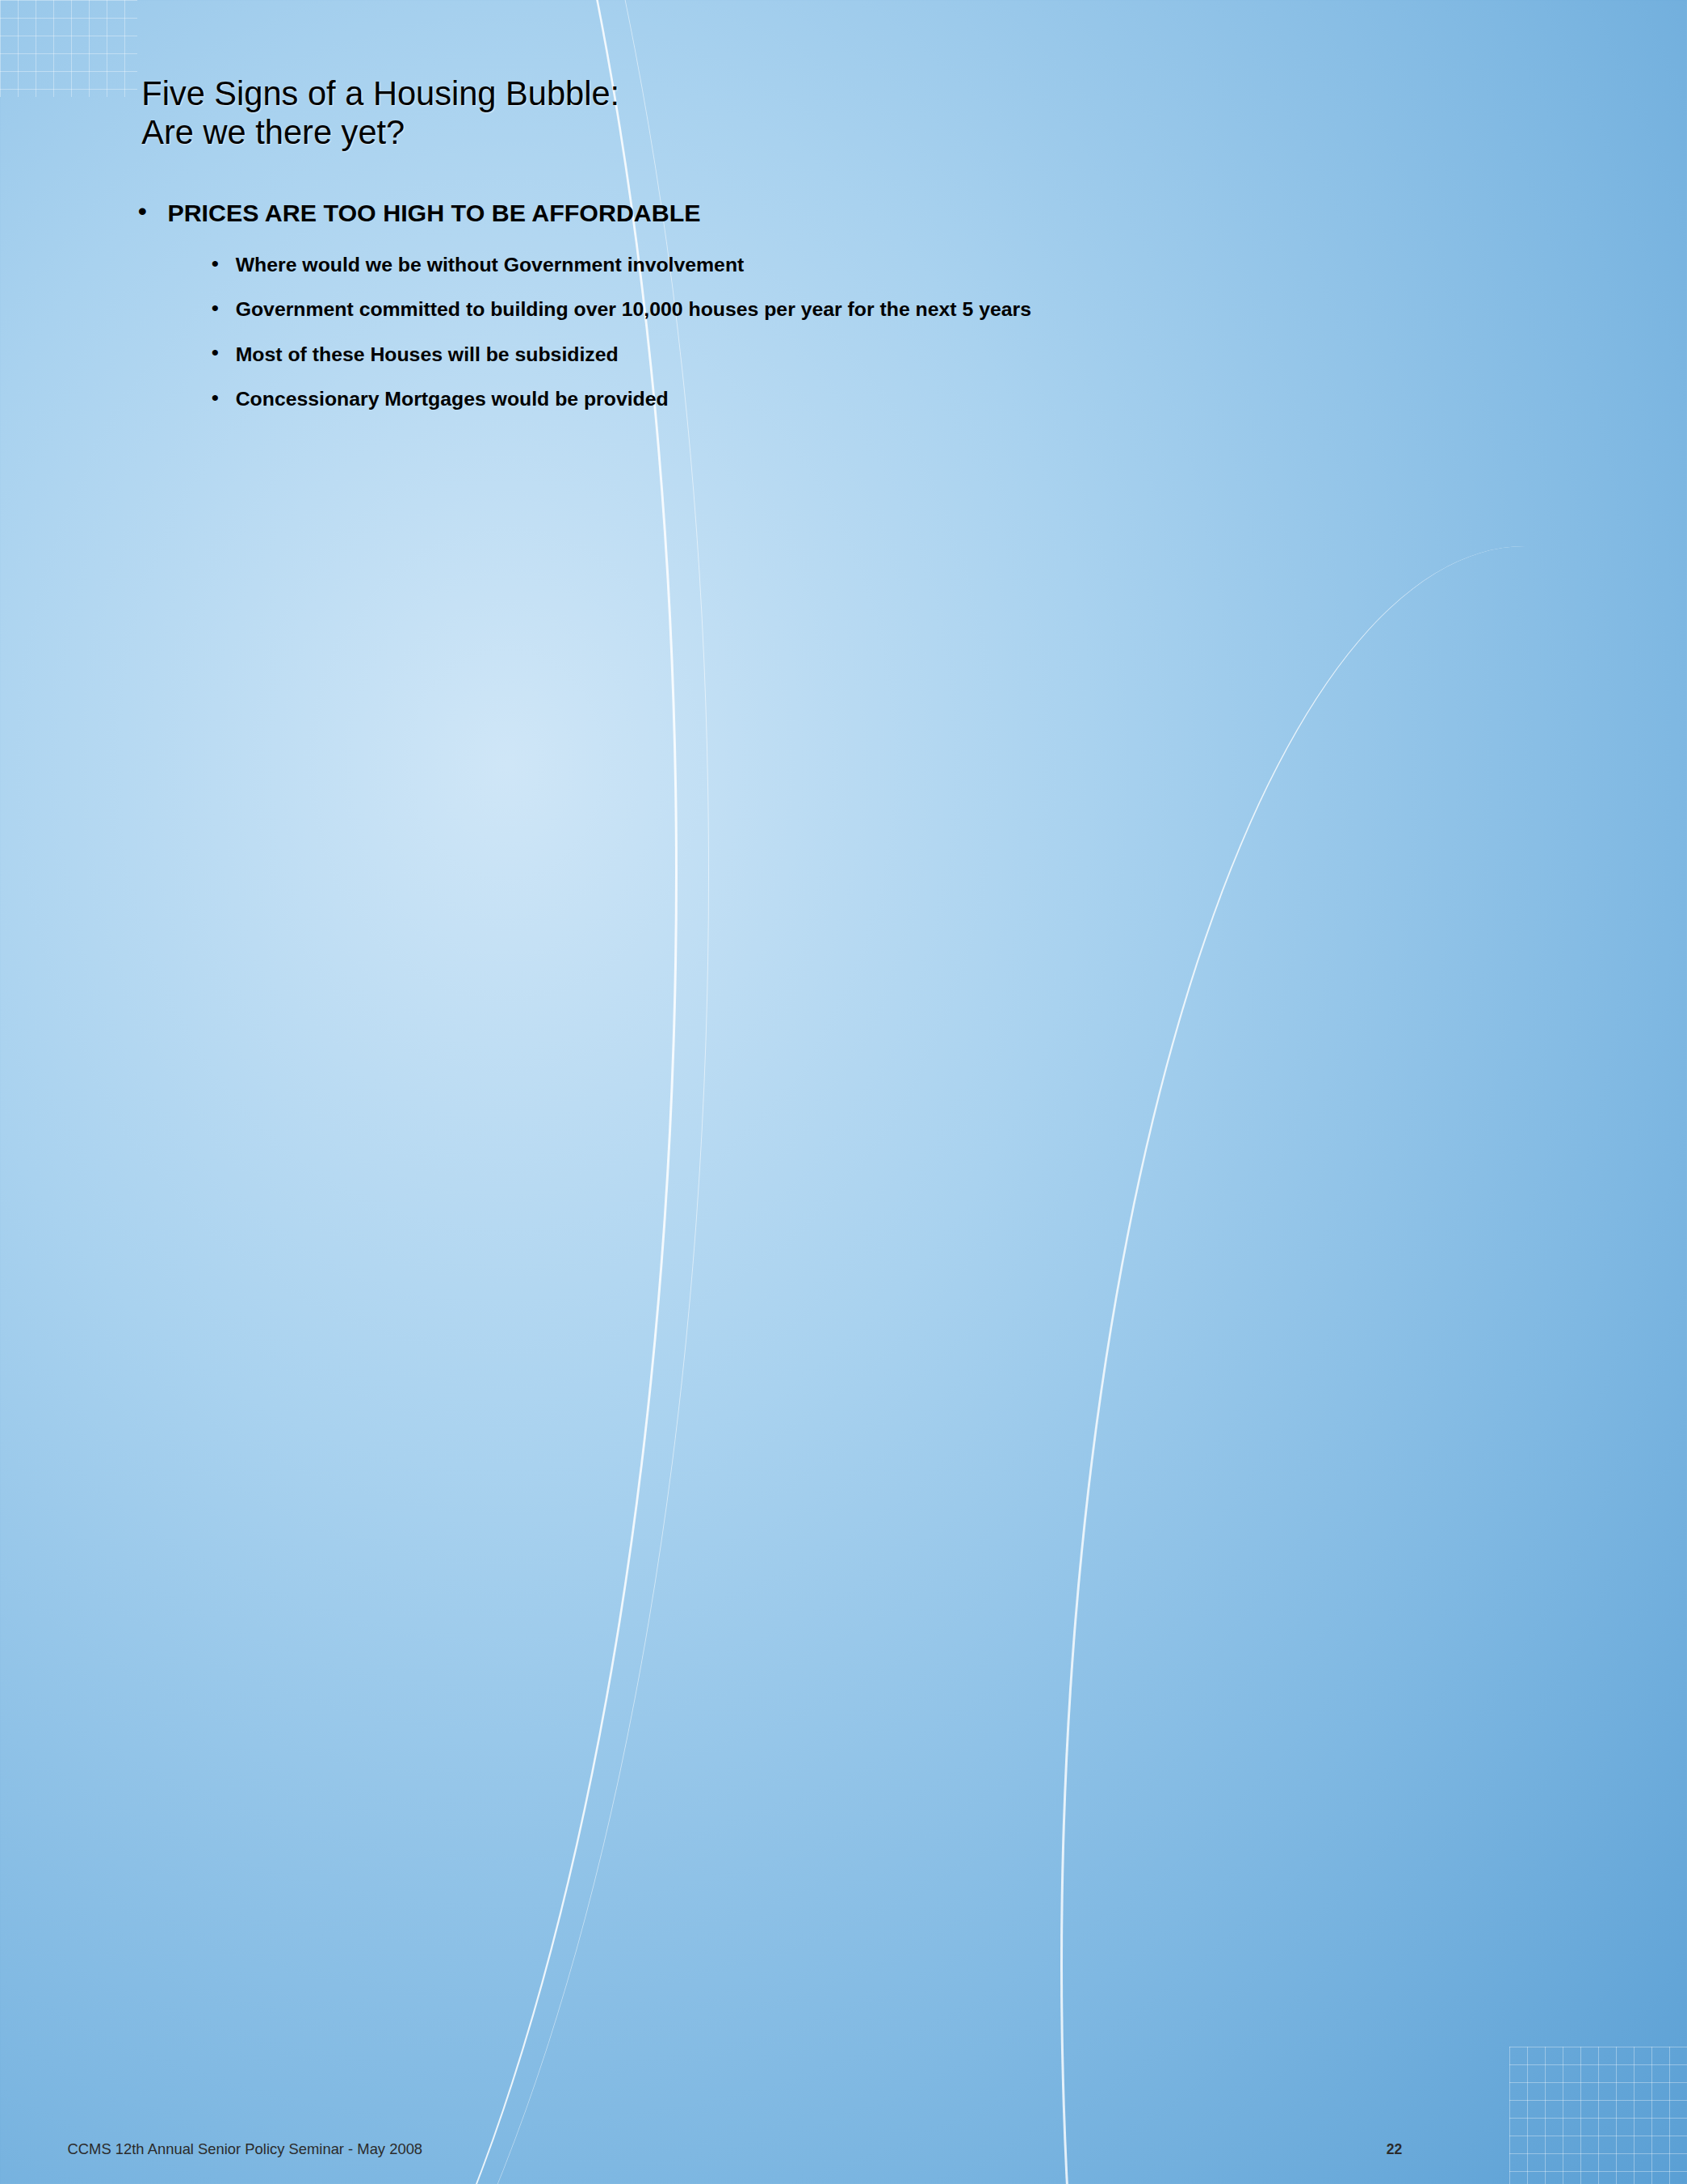Five Signs of a Housing Bubble:
Are we there yet?
PRICES ARE TOO HIGH TO BE AFFORDABLE
Where would we be without Government involvement
Government committed to building over 10,000 houses per year for the next 5 years
Most of these Houses will be subsidized
Concessionary Mortgages would be provided
CCMS 12th Annual Senior Policy Seminar - May 2008 22